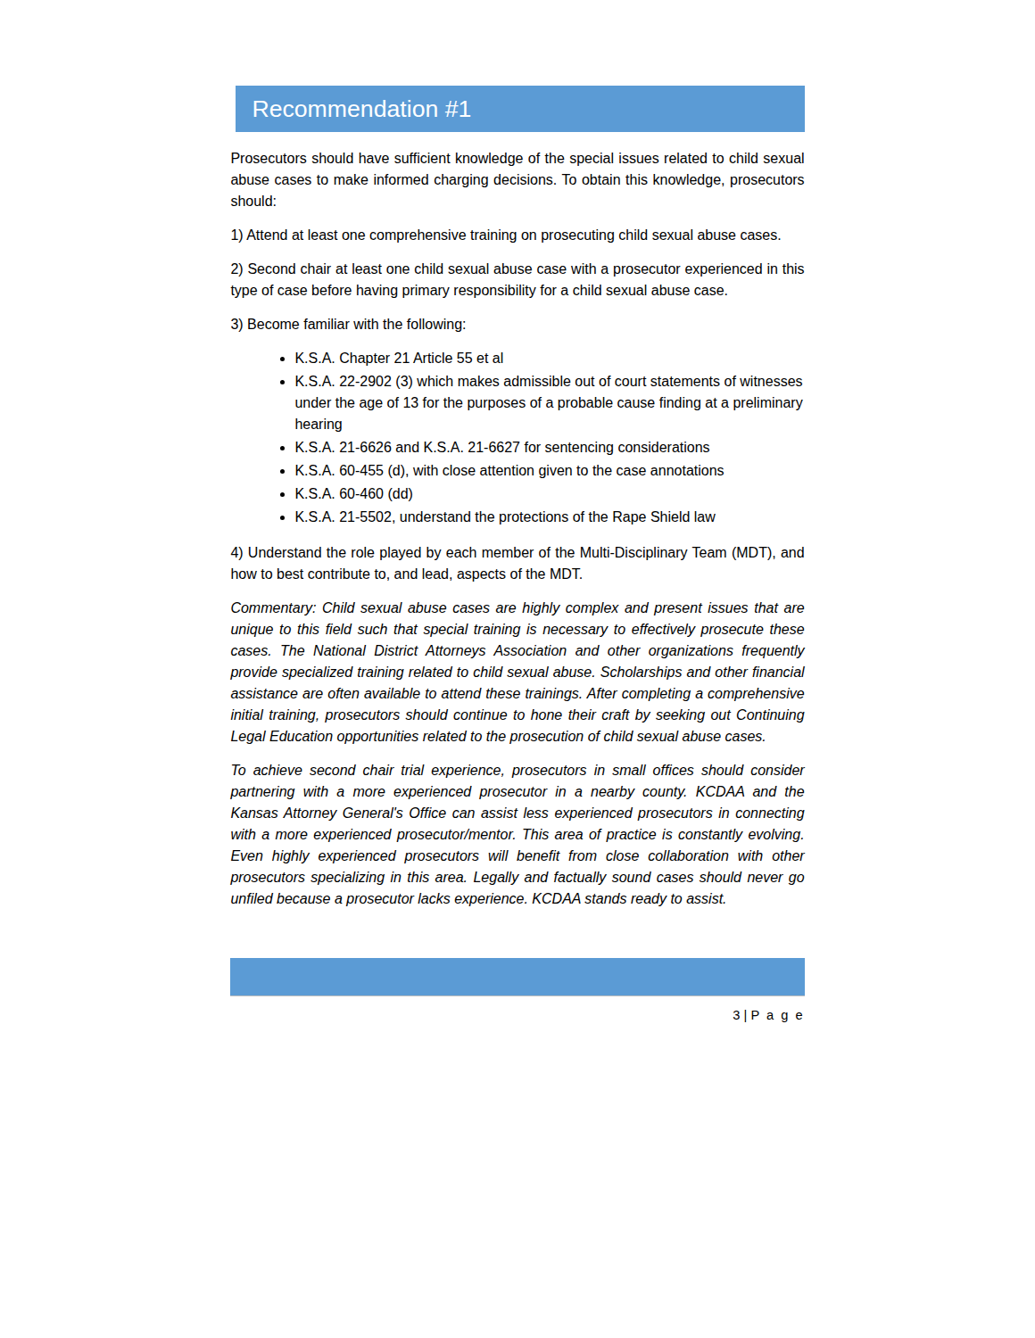Recommendation #1
Prosecutors should have sufficient knowledge of the special issues related to child sexual abuse cases to make informed charging decisions. To obtain this knowledge, prosecutors should:
1) Attend at least one comprehensive training on prosecuting child sexual abuse cases.
2) Second chair at least one child sexual abuse case with a prosecutor experienced in this type of case before having primary responsibility for a child sexual abuse case.
3) Become familiar with the following:
K.S.A. Chapter 21 Article 55 et al
K.S.A. 22-2902 (3) which makes admissible out of court statements of witnesses under the age of 13 for the purposes of a probable cause finding at a preliminary hearing
K.S.A. 21-6626 and K.S.A. 21-6627 for sentencing considerations
K.S.A. 60-455 (d), with close attention given to the case annotations
K.S.A. 60-460 (dd)
K.S.A. 21-5502, understand the protections of the Rape Shield law
4) Understand the role played by each member of the Multi-Disciplinary Team (MDT), and how to best contribute to, and lead, aspects of the MDT.
Commentary: Child sexual abuse cases are highly complex and present issues that are unique to this field such that special training is necessary to effectively prosecute these cases. The National District Attorneys Association and other organizations frequently provide specialized training related to child sexual abuse. Scholarships and other financial assistance are often available to attend these trainings. After completing a comprehensive initial training, prosecutors should continue to hone their craft by seeking out Continuing Legal Education opportunities related to the prosecution of child sexual abuse cases.
To achieve second chair trial experience, prosecutors in small offices should consider partnering with a more experienced prosecutor in a nearby county. KCDAA and the Kansas Attorney General's Office can assist less experienced prosecutors in connecting with a more experienced prosecutor/mentor. This area of practice is constantly evolving. Even highly experienced prosecutors will benefit from close collaboration with other prosecutors specializing in this area. Legally and factually sound cases should never go unfiled because a prosecutor lacks experience. KCDAA stands ready to assist.
3 | P a g e